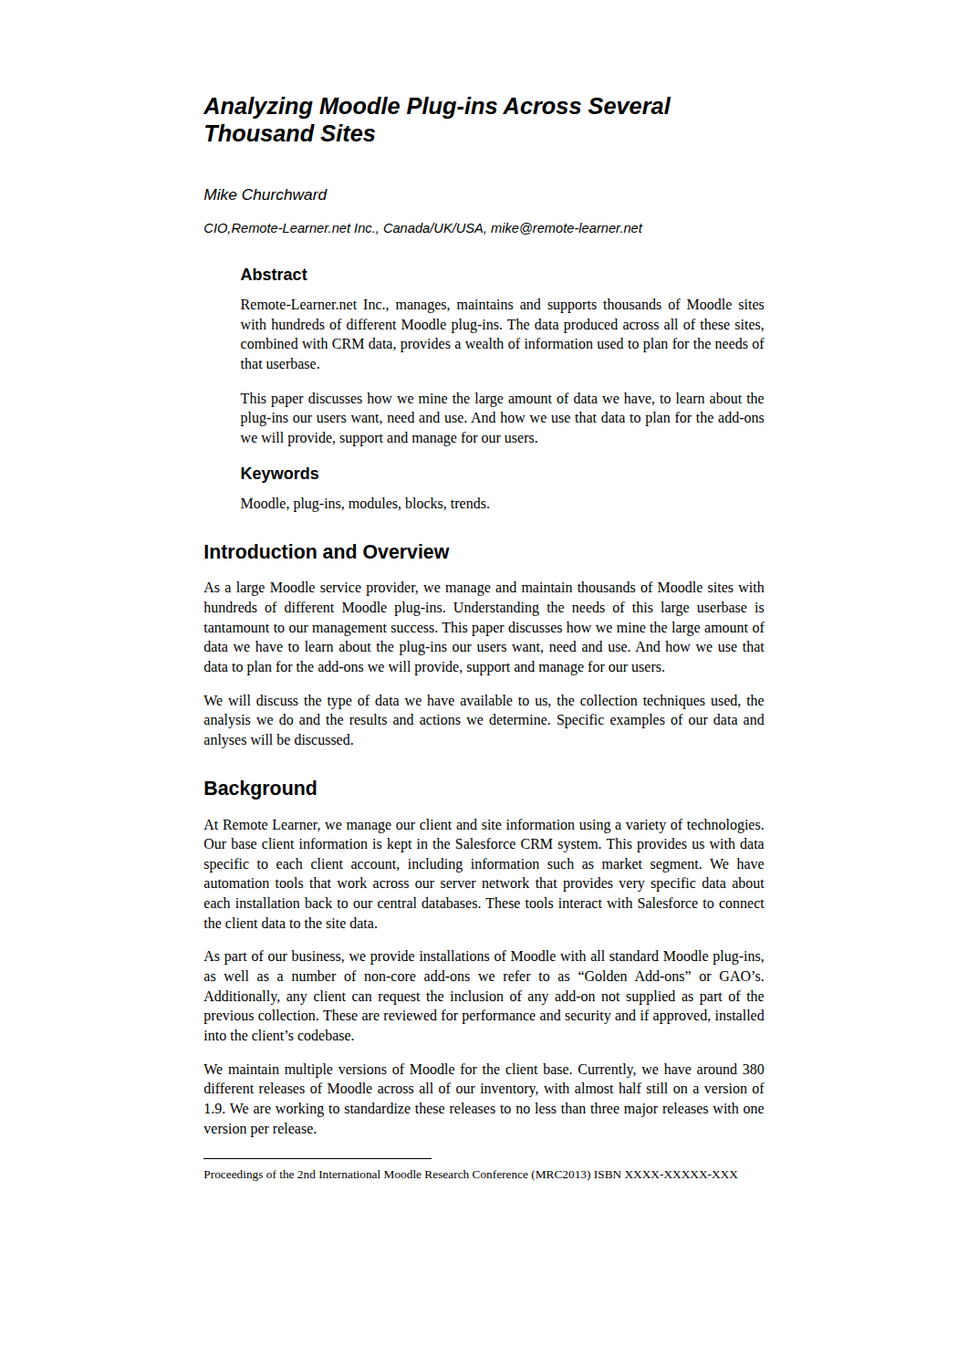Analyzing Moodle Plug-ins Across Several Thousand Sites
Mike Churchward
CIO,Remote-Learner.net Inc., Canada/UK/USA, mike@remote-learner.net
Abstract
Remote-Learner.net Inc., manages, maintains and supports thousands of Moodle sites with hundreds of different Moodle plug-ins. The data produced across all of these sites, combined with CRM data, provides a wealth of information used to plan for the needs of that userbase.
This paper discusses how we mine the large amount of data we have, to learn about the plug-ins our users want, need and use. And how we use that data to plan for the add-ons we will provide, support and manage for our users.
Keywords
Moodle, plug-ins, modules, blocks, trends.
Introduction and Overview
As a large Moodle service provider, we manage and maintain thousands of Moodle sites with hundreds of different Moodle plug-ins. Understanding the needs of this large userbase is tantamount to our management success. This paper discusses how we mine the large amount of data we have to learn about the plug-ins our users want, need and use. And how we use that data to plan for the add-ons we will provide, support and manage for our users.
We will discuss the type of data we have available to us, the collection techniques used, the analysis we do and the results and actions we determine. Specific examples of our data and anlyses will be discussed.
Background
At Remote Learner, we manage our client and site information using a variety of technologies. Our base client information is kept in the Salesforce CRM system. This provides us with data specific to each client account, including information such as market segment. We have automation tools that work across our server network that provides very specific data about each installation back to our central databases. These tools interact with Salesforce to connect the client data to the site data.
As part of our business, we provide installations of Moodle with all standard Moodle plug-ins, as well as a number of non-core add-ons we refer to as “Golden Add-ons” or GAO’s. Additionally, any client can request the inclusion of any add-on not supplied as part of the previous collection. These are reviewed for performance and security and if approved, installed into the client’s codebase.
We maintain multiple versions of Moodle for the client base. Currently, we have around 380 different releases of Moodle across all of our inventory, with almost half still on a version of 1.9. We are working to standardize these releases to no less than three major releases with one version per release.
Proceedings of the 2nd International Moodle Research Conference (MRC2013) ISBN XXXX-XXXXX-XXX